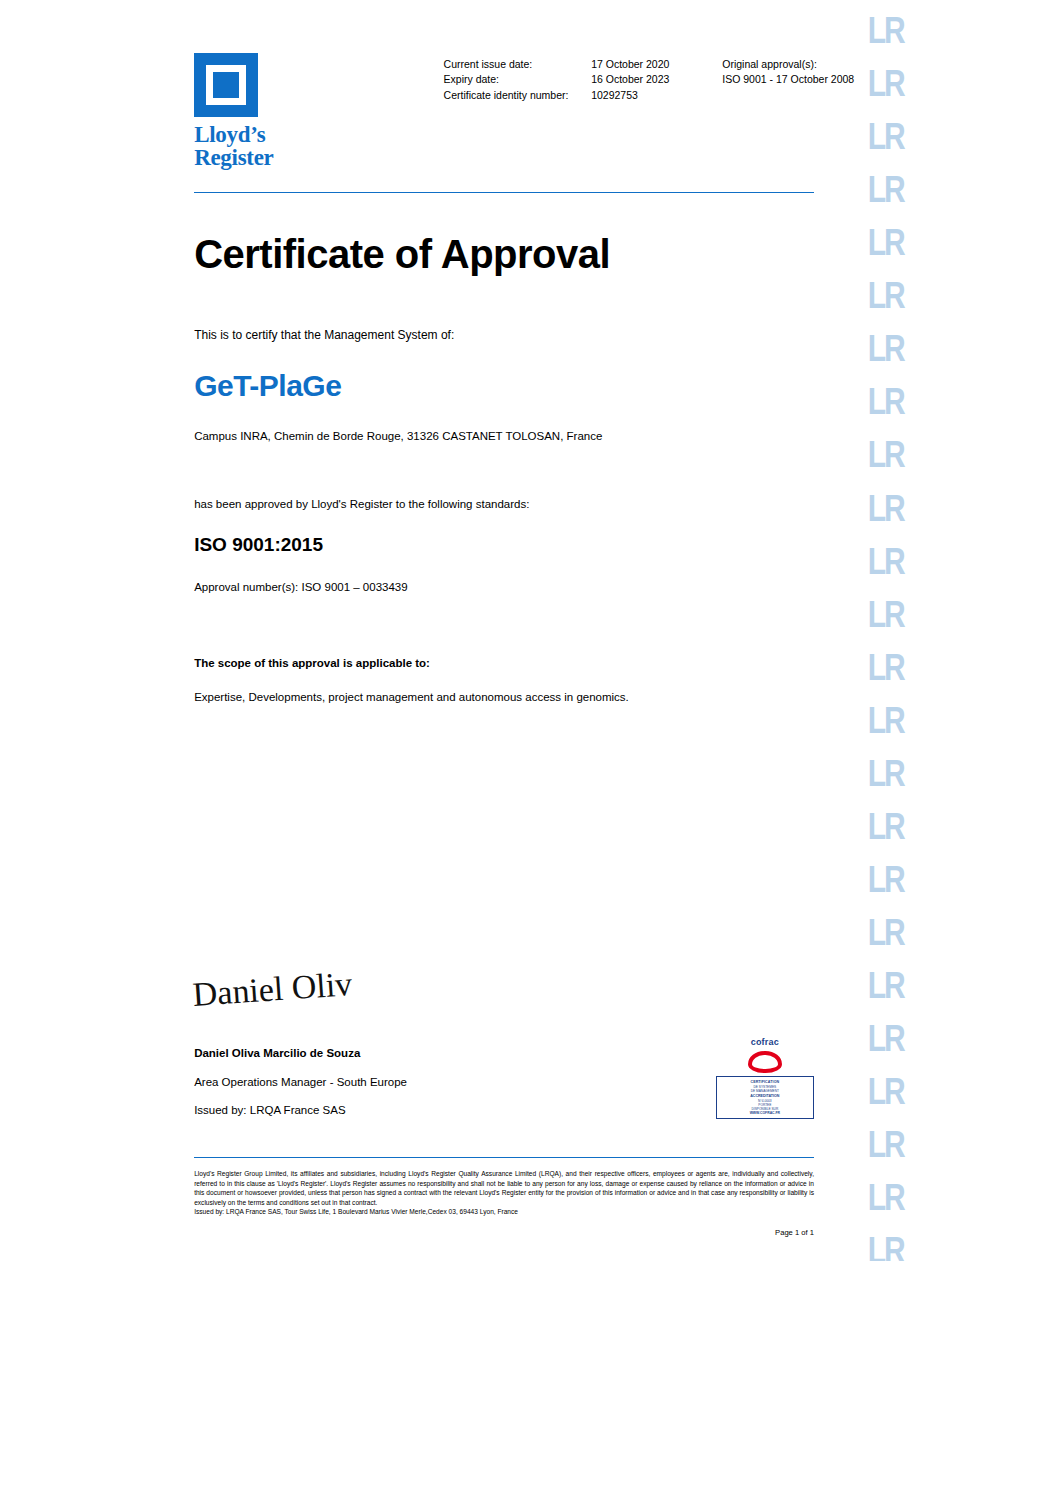LR LR LR LR LR LR LR LR LR LR LR LR LR LR LR LR LR LR LR LR LR LR LR LR LR LR LR LR LR LR
Lloyd’sRegister
| Current issue date: | 17 October 2020 | Original approval(s): |
| Expiry date: | 16 October 2023 | ISO 9001 - 17 October 2008 |
| Certificate identity number: | 10292753 | |
Certificate of Approval
This is to certify that the Management System of:
GeT-PlaGe
Campus INRA, Chemin de Borde Rouge, 31326 CASTANET TOLOSAN, France
has been approved by Lloyd's Register to the following standards:
ISO 9001:2015
Approval number(s): ISO 9001 – 0033439
The scope of this approval is applicable to:
Expertise, Developments, project management and autonomous access in genomics.
Daniel Oliv
Daniel Oliva Marcilio de Souza
Area Operations Manager - South Europe
Issued by: LRQA France SAS
cofrac
CERTIFICATION
DE SYSTEMES
DE MANAGEMENT
ACCREDITATION
N°4-0003
PORTEE
DISPONIBLE SUR
WWW.COFRAC.FR
Lloyd's Register Group Limited, its affiliates and subsidiaries, including Lloyd's Register Quality Assurance Limited (LRQA), and their respective officers, employees or agents are, individually and collectively, referred to in this clause as 'Lloyd's Register'. Lloyd's Register assumes no responsibility and shall not be liable to any person for any loss, damage or expense caused by reliance on the information or advice in this document or howsoever provided, unless that person has signed a contract with the relevant Lloyd's Register entity for the provision of this information or advice and in that case any responsibility or liability is exclusively on the terms and conditions set out in that contract.
Issued by: LRQA France SAS, Tour Swiss Life, 1 Boulevard Marius Vivier Merle,Cedex 03, 69443 Lyon, France
Page 1 of 1